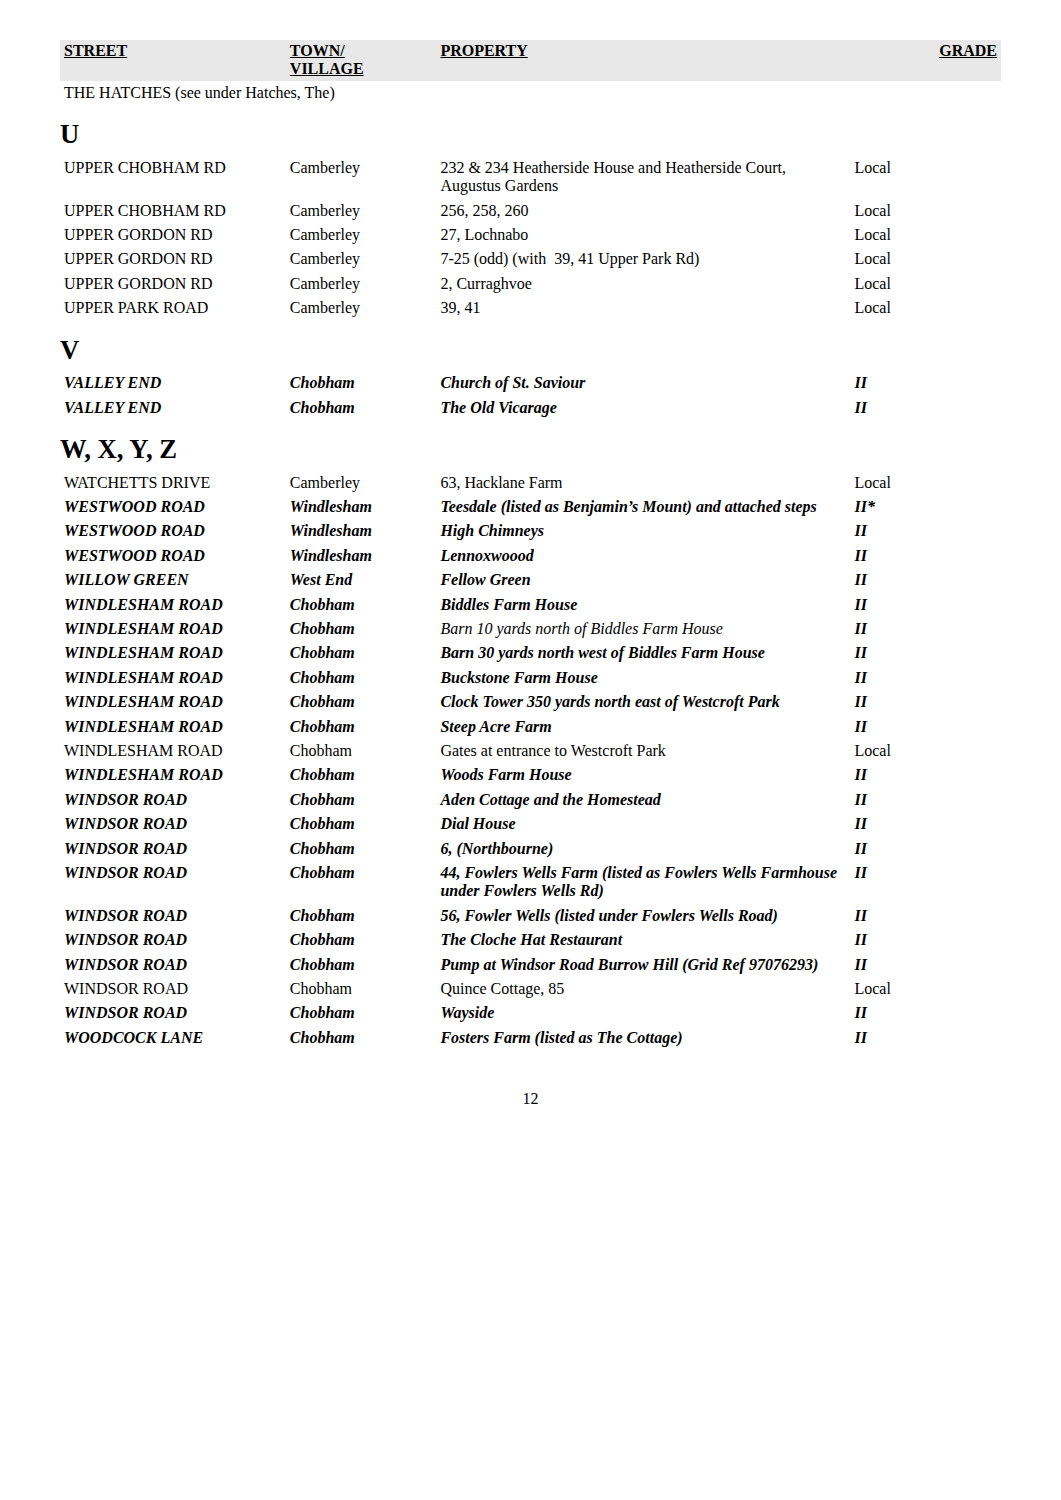| STREET | TOWN/ VILLAGE | PROPERTY | GRADE |
| --- | --- | --- | --- |
| THE HATCHES (see under Hatches, The) |
U
| UPPER CHOBHAM RD | Camberley | 232 & 234 Heatherside House and Heatherside Court, Augustus Gardens | Local |
| UPPER CHOBHAM RD | Camberley | 256, 258, 260 | Local |
| UPPER GORDON RD | Camberley | 27, Lochnabo | Local |
| UPPER GORDON RD | Camberley | 7-25 (odd) (with 39, 41 Upper Park Rd) | Local |
| UPPER GORDON RD | Camberley | 2, Curraghvoe | Local |
| UPPER PARK ROAD | Camberley | 39, 41 | Local |
V
| VALLEY END | Chobham | Church of St. Saviour | II |
| VALLEY END | Chobham | The Old Vicarage | II |
W, X, Y, Z
| WATCHETTS DRIVE | Camberley | 63, Hacklane Farm | Local |
| WESTWOOD ROAD | Windlesham | Teesdale (listed as Benjamin’s Mount) and attached steps | II* |
| WESTWOOD ROAD | Windlesham | High Chimneys | II |
| WESTWOOD ROAD | Windlesham | Lennoxwoood | II |
| WILLOW GREEN | West End | Fellow Green | II |
| WINDLESHAM ROAD | Chobham | Biddles Farm House | II |
| WINDLESHAM ROAD | Chobham | Barn 10 yards north of Biddles Farm House | II |
| WINDLESHAM ROAD | Chobham | Barn 30 yards north west of Biddles Farm House | II |
| WINDLESHAM ROAD | Chobham | Buckstone Farm House | II |
| WINDLESHAM ROAD | Chobham | Clock Tower 350 yards north east of Westcroft Park | II |
| WINDLESHAM ROAD | Chobham | Steep Acre Farm | II |
| WINDLESHAM ROAD | Chobham | Gates at entrance to Westcroft Park | Local |
| WINDLESHAM ROAD | Chobham | Woods Farm House | II |
| WINDSOR ROAD | Chobham | Aden Cottage and the Homestead | II |
| WINDSOR ROAD | Chobham | Dial House | II |
| WINDSOR ROAD | Chobham | 6, (Northbourne) | II |
| WINDSOR ROAD | Chobham | 44, Fowlers Wells Farm (listed as Fowlers Wells Farmhouse under Fowlers Wells Rd) | II |
| WINDSOR ROAD | Chobham | 56, Fowler Wells (listed under Fowlers Wells Road) | II |
| WINDSOR ROAD | Chobham | The Cloche Hat Restaurant | II |
| WINDSOR ROAD | Chobham | Pump at Windsor Road Burrow Hill (Grid Ref 97076293) | II |
| WINDSOR ROAD | Chobham | Quince Cottage, 85 | Local |
| WINDSOR ROAD | Chobham | Wayside | II |
| WOODCOCK LANE | Chobham | Fosters Farm (listed as The Cottage) | II |
12